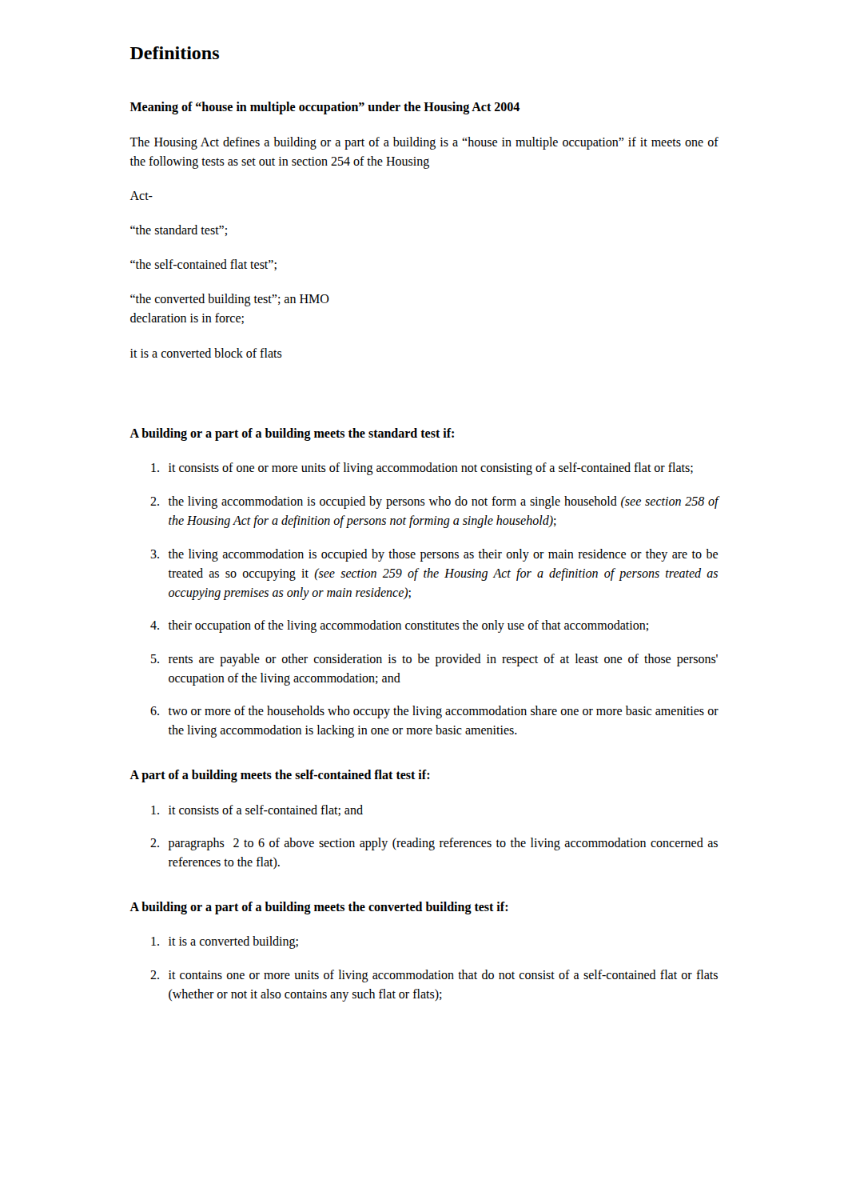Definitions
Meaning of “house in multiple occupation” under the Housing Act 2004
The Housing Act defines a building or a part of a building is a “house in multiple occupation” if it meets one of the following tests as set out in section 254 of the Housing
Act-
“the standard test”;
“the self-contained flat test”;
“the converted building test”; an HMO
declaration is in force;
it is a converted block of flats
A building or a part of a building meets the standard test if:
it consists of one or more units of living accommodation not consisting of a self-contained flat or flats;
the living accommodation is occupied by persons who do not form a single household (see section 258 of the Housing Act for a definition of persons not forming a single household);
the living accommodation is occupied by those persons as their only or main residence or they are to be treated as so occupying it (see section 259 of the Housing Act for a definition of persons treated as occupying premises as only or main residence);
their occupation of the living accommodation constitutes the only use of that accommodation;
rents are payable or other consideration is to be provided in respect of at least one of those persons' occupation of the living accommodation; and
two or more of the households who occupy the living accommodation share one or more basic amenities or the living accommodation is lacking in one or more basic amenities.
A part of a building meets the self-contained flat test if:
it consists of a self-contained flat; and
paragraphs 2 to 6 of above section apply (reading references to the living accommodation concerned as references to the flat).
A building or a part of a building meets the converted building test if:
it is a converted building;
it contains one or more units of living accommodation that do not consist of a self-contained flat or flats (whether or not it also contains any such flat or flats);